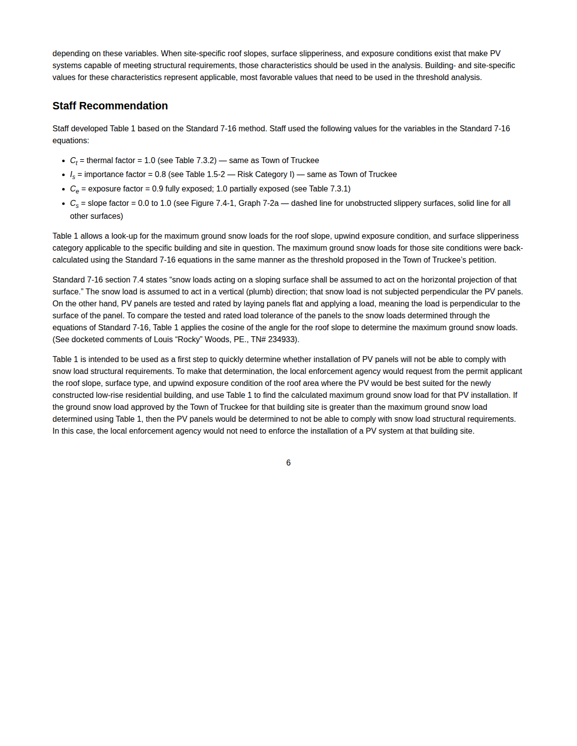depending on these variables. When site-specific roof slopes, surface slipperiness, and exposure conditions exist that make PV systems capable of meeting structural requirements, those characteristics should be used in the analysis. Building- and site-specific values for these characteristics represent applicable, most favorable values that need to be used in the threshold analysis.
Staff Recommendation
Staff developed Table 1 based on the Standard 7-16 method. Staff used the following values for the variables in the Standard 7-16 equations:
Ct = thermal factor = 1.0 (see Table 7.3.2) — same as Town of Truckee
Is = importance factor = 0.8 (see Table 1.5-2 — Risk Category I) — same as Town of Truckee
Ce = exposure factor = 0.9 fully exposed; 1.0 partially exposed (see Table 7.3.1)
Cs = slope factor = 0.0 to 1.0 (see Figure 7.4-1, Graph 7-2a — dashed line for unobstructed slippery surfaces, solid line for all other surfaces)
Table 1 allows a look-up for the maximum ground snow loads for the roof slope, upwind exposure condition, and surface slipperiness category applicable to the specific building and site in question. The maximum ground snow loads for those site conditions were back-calculated using the Standard 7-16 equations in the same manner as the threshold proposed in the Town of Truckee’s petition.
Standard 7-16 section 7.4 states “snow loads acting on a sloping surface shall be assumed to act on the horizontal projection of that surface.” The snow load is assumed to act in a vertical (plumb) direction; that snow load is not subjected perpendicular the PV panels. On the other hand, PV panels are tested and rated by laying panels flat and applying a load, meaning the load is perpendicular to the surface of the panel. To compare the tested and rated load tolerance of the panels to the snow loads determined through the equations of Standard 7-16, Table 1 applies the cosine of the angle for the roof slope to determine the maximum ground snow loads. (See docketed comments of Louis “Rocky” Woods, PE., TN# 234933).
Table 1 is intended to be used as a first step to quickly determine whether installation of PV panels will not be able to comply with snow load structural requirements. To make that determination, the local enforcement agency would request from the permit applicant the roof slope, surface type, and upwind exposure condition of the roof area where the PV would be best suited for the newly constructed low-rise residential building, and use Table 1 to find the calculated maximum ground snow load for that PV installation. If the ground snow load approved by the Town of Truckee for that building site is greater than the maximum ground snow load determined using Table 1, then the PV panels would be determined to not be able to comply with snow load structural requirements. In this case, the local enforcement agency would not need to enforce the installation of a PV system at that building site.
6